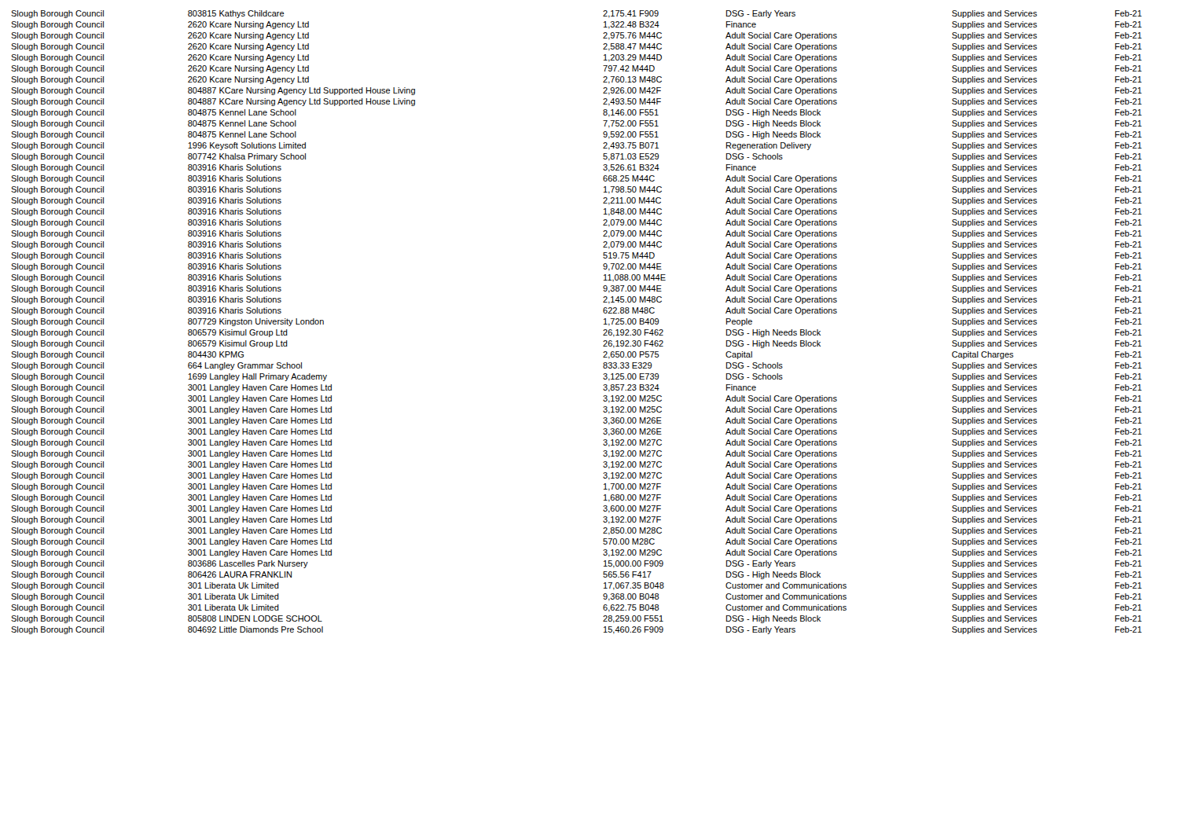| Slough Borough Council | 803815 Kathys Childcare | 2,175.41 F909 | DSG - Early Years | Supplies and Services | Feb-21 |
| Slough Borough Council | 2620 Kcare Nursing Agency Ltd | 1,322.48 B324 | Finance | Supplies and Services | Feb-21 |
| Slough Borough Council | 2620 Kcare Nursing Agency Ltd | 2,975.76 M44C | Adult Social Care Operations | Supplies and Services | Feb-21 |
| Slough Borough Council | 2620 Kcare Nursing Agency Ltd | 2,588.47 M44C | Adult Social Care Operations | Supplies and Services | Feb-21 |
| Slough Borough Council | 2620 Kcare Nursing Agency Ltd | 1,203.29 M44D | Adult Social Care Operations | Supplies and Services | Feb-21 |
| Slough Borough Council | 2620 Kcare Nursing Agency Ltd | 797.42 M44D | Adult Social Care Operations | Supplies and Services | Feb-21 |
| Slough Borough Council | 2620 Kcare Nursing Agency Ltd | 2,760.13 M48C | Adult Social Care Operations | Supplies and Services | Feb-21 |
| Slough Borough Council | 804887 KCare Nursing Agency Ltd Supported House Living | 2,926.00 M42F | Adult Social Care Operations | Supplies and Services | Feb-21 |
| Slough Borough Council | 804887 KCare Nursing Agency Ltd Supported House Living | 2,493.50 M44F | Adult Social Care Operations | Supplies and Services | Feb-21 |
| Slough Borough Council | 804875 Kennel Lane School | 8,146.00 F551 | DSG - High Needs Block | Supplies and Services | Feb-21 |
| Slough Borough Council | 804875 Kennel Lane School | 7,752.00 F551 | DSG - High Needs Block | Supplies and Services | Feb-21 |
| Slough Borough Council | 804875 Kennel Lane School | 9,592.00 F551 | DSG - High Needs Block | Supplies and Services | Feb-21 |
| Slough Borough Council | 1996 Keysoft Solutions Limited | 2,493.75 B071 | Regeneration Delivery | Supplies and Services | Feb-21 |
| Slough Borough Council | 807742 Khalsa Primary School | 5,871.03 E529 | DSG - Schools | Supplies and Services | Feb-21 |
| Slough Borough Council | 803916 Kharis Solutions | 3,526.61 B324 | Finance | Supplies and Services | Feb-21 |
| Slough Borough Council | 803916 Kharis Solutions | 668.25 M44C | Adult Social Care Operations | Supplies and Services | Feb-21 |
| Slough Borough Council | 803916 Kharis Solutions | 1,798.50 M44C | Adult Social Care Operations | Supplies and Services | Feb-21 |
| Slough Borough Council | 803916 Kharis Solutions | 2,211.00 M44C | Adult Social Care Operations | Supplies and Services | Feb-21 |
| Slough Borough Council | 803916 Kharis Solutions | 1,848.00 M44C | Adult Social Care Operations | Supplies and Services | Feb-21 |
| Slough Borough Council | 803916 Kharis Solutions | 2,079.00 M44C | Adult Social Care Operations | Supplies and Services | Feb-21 |
| Slough Borough Council | 803916 Kharis Solutions | 2,079.00 M44C | Adult Social Care Operations | Supplies and Services | Feb-21 |
| Slough Borough Council | 803916 Kharis Solutions | 2,079.00 M44C | Adult Social Care Operations | Supplies and Services | Feb-21 |
| Slough Borough Council | 803916 Kharis Solutions | 519.75 M44D | Adult Social Care Operations | Supplies and Services | Feb-21 |
| Slough Borough Council | 803916 Kharis Solutions | 9,702.00 M44E | Adult Social Care Operations | Supplies and Services | Feb-21 |
| Slough Borough Council | 803916 Kharis Solutions | 11,088.00 M44E | Adult Social Care Operations | Supplies and Services | Feb-21 |
| Slough Borough Council | 803916 Kharis Solutions | 9,387.00 M44E | Adult Social Care Operations | Supplies and Services | Feb-21 |
| Slough Borough Council | 803916 Kharis Solutions | 2,145.00 M48C | Adult Social Care Operations | Supplies and Services | Feb-21 |
| Slough Borough Council | 803916 Kharis Solutions | 622.88 M48C | Adult Social Care Operations | Supplies and Services | Feb-21 |
| Slough Borough Council | 807729 Kingston University London | 1,725.00 B409 | People | Supplies and Services | Feb-21 |
| Slough Borough Council | 806579 Kisimul Group Ltd | 26,192.30 F462 | DSG - High Needs Block | Supplies and Services | Feb-21 |
| Slough Borough Council | 806579 Kisimul Group Ltd | 26,192.30 F462 | DSG - High Needs Block | Supplies and Services | Feb-21 |
| Slough Borough Council | 804430 KPMG | 2,650.00 P575 | Capital | Capital Charges | Feb-21 |
| Slough Borough Council | 664 Langley Grammar School | 833.33 E329 | DSG - Schools | Supplies and Services | Feb-21 |
| Slough Borough Council | 1699 Langley Hall Primary Academy | 3,125.00 E739 | DSG - Schools | Supplies and Services | Feb-21 |
| Slough Borough Council | 3001 Langley Haven Care Homes Ltd | 3,857.23 B324 | Finance | Supplies and Services | Feb-21 |
| Slough Borough Council | 3001 Langley Haven Care Homes Ltd | 3,192.00 M25C | Adult Social Care Operations | Supplies and Services | Feb-21 |
| Slough Borough Council | 3001 Langley Haven Care Homes Ltd | 3,192.00 M25C | Adult Social Care Operations | Supplies and Services | Feb-21 |
| Slough Borough Council | 3001 Langley Haven Care Homes Ltd | 3,360.00 M26E | Adult Social Care Operations | Supplies and Services | Feb-21 |
| Slough Borough Council | 3001 Langley Haven Care Homes Ltd | 3,360.00 M26E | Adult Social Care Operations | Supplies and Services | Feb-21 |
| Slough Borough Council | 3001 Langley Haven Care Homes Ltd | 3,192.00 M27C | Adult Social Care Operations | Supplies and Services | Feb-21 |
| Slough Borough Council | 3001 Langley Haven Care Homes Ltd | 3,192.00 M27C | Adult Social Care Operations | Supplies and Services | Feb-21 |
| Slough Borough Council | 3001 Langley Haven Care Homes Ltd | 3,192.00 M27C | Adult Social Care Operations | Supplies and Services | Feb-21 |
| Slough Borough Council | 3001 Langley Haven Care Homes Ltd | 3,192.00 M27C | Adult Social Care Operations | Supplies and Services | Feb-21 |
| Slough Borough Council | 3001 Langley Haven Care Homes Ltd | 1,700.00 M27F | Adult Social Care Operations | Supplies and Services | Feb-21 |
| Slough Borough Council | 3001 Langley Haven Care Homes Ltd | 1,680.00 M27F | Adult Social Care Operations | Supplies and Services | Feb-21 |
| Slough Borough Council | 3001 Langley Haven Care Homes Ltd | 3,600.00 M27F | Adult Social Care Operations | Supplies and Services | Feb-21 |
| Slough Borough Council | 3001 Langley Haven Care Homes Ltd | 3,192.00 M27F | Adult Social Care Operations | Supplies and Services | Feb-21 |
| Slough Borough Council | 3001 Langley Haven Care Homes Ltd | 2,850.00 M28C | Adult Social Care Operations | Supplies and Services | Feb-21 |
| Slough Borough Council | 3001 Langley Haven Care Homes Ltd | 570.00 M28C | Adult Social Care Operations | Supplies and Services | Feb-21 |
| Slough Borough Council | 3001 Langley Haven Care Homes Ltd | 3,192.00 M29C | Adult Social Care Operations | Supplies and Services | Feb-21 |
| Slough Borough Council | 803686 Lascelles Park Nursery | 15,000.00 F909 | DSG - Early Years | Supplies and Services | Feb-21 |
| Slough Borough Council | 806426 LAURA FRANKLIN | 565.56 F417 | DSG - High Needs Block | Supplies and Services | Feb-21 |
| Slough Borough Council | 301 Liberata Uk Limited | 17,067.35 B048 | Customer and Communications | Supplies and Services | Feb-21 |
| Slough Borough Council | 301 Liberata Uk Limited | 9,368.00 B048 | Customer and Communications | Supplies and Services | Feb-21 |
| Slough Borough Council | 301 Liberata Uk Limited | 6,622.75 B048 | Customer and Communications | Supplies and Services | Feb-21 |
| Slough Borough Council | 805808 LINDEN LODGE SCHOOL | 28,259.00 F551 | DSG - High Needs Block | Supplies and Services | Feb-21 |
| Slough Borough Council | 804692 Little Diamonds Pre School | 15,460.26 F909 | DSG - Early Years | Supplies and Services | Feb-21 |